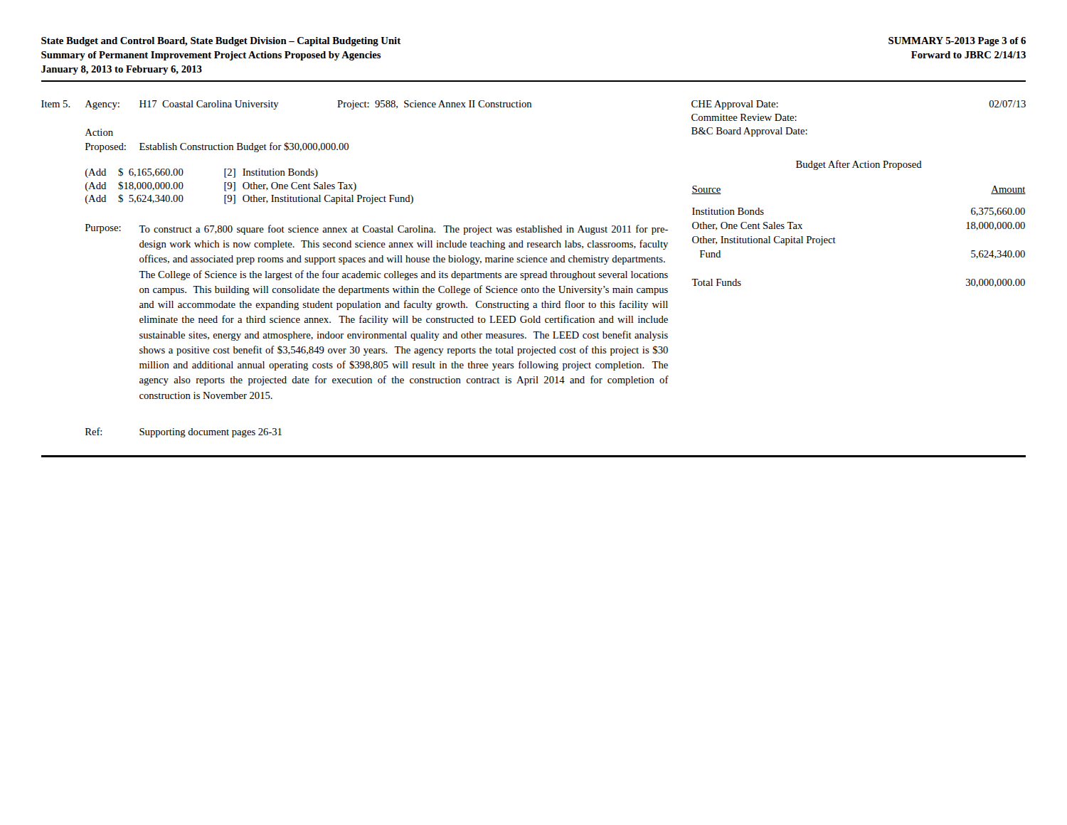State Budget and Control Board, State Budget Division – Capital Budgeting Unit
Summary of Permanent Improvement Project Actions Proposed by Agencies
January 8, 2013 to February 6, 2013
SUMMARY 5-2013 Page 3 of 6
Forward to JBRC 2/14/13
Item 5.
Agency:
H17 Coastal Carolina University
Project: 9588, Science Annex II Construction
Action
Proposed:
Establish Construction Budget for $30,000,000.00
(Add
$ 6,165,660.00
[2]
Institution Bonds)
(Add
$18,000,000.00
[9]
Other, One Cent Sales Tax)
(Add
$ 5,624,340.00
[9]
Other, Institutional Capital Project Fund)
Purpose:
To construct a 67,800 square foot science annex at Coastal Carolina. The project was established in August 2011 for pre-design work which is now complete. This second science annex will include teaching and research labs, classrooms, faculty offices, and associated prep rooms and support spaces and will house the biology, marine science and chemistry departments. The College of Science is the largest of the four academic colleges and its departments are spread throughout several locations on campus. This building will consolidate the departments within the College of Science onto the University’s main campus and will accommodate the expanding student population and faculty growth. Constructing a third floor to this facility will eliminate the need for a third science annex. The facility will be constructed to LEED Gold certification and will include sustainable sites, energy and atmosphere, indoor environmental quality and other measures. The LEED cost benefit analysis shows a positive cost benefit of $3,546,849 over 30 years. The agency reports the total projected cost of this project is $30 million and additional annual operating costs of $398,805 will result in the three years following project completion. The agency also reports the projected date for execution of the construction contract is April 2014 and for completion of construction is November 2015.
Ref:
Supporting document pages 26-31
| CHE Approval Date: | 02/07/13 |
| Committee Review Date: | |
| B&C Board Approval Date: | |
Budget After Action Proposed
| Source | Amount |
| --- | --- |
| Institution Bonds | 6,375,660.00 |
| Other, One Cent Sales Tax | 18,000,000.00 |
| Other, Institutional Capital Project | |
| Fund | 5,624,340.00 |
| Total Funds | 30,000,000.00 |